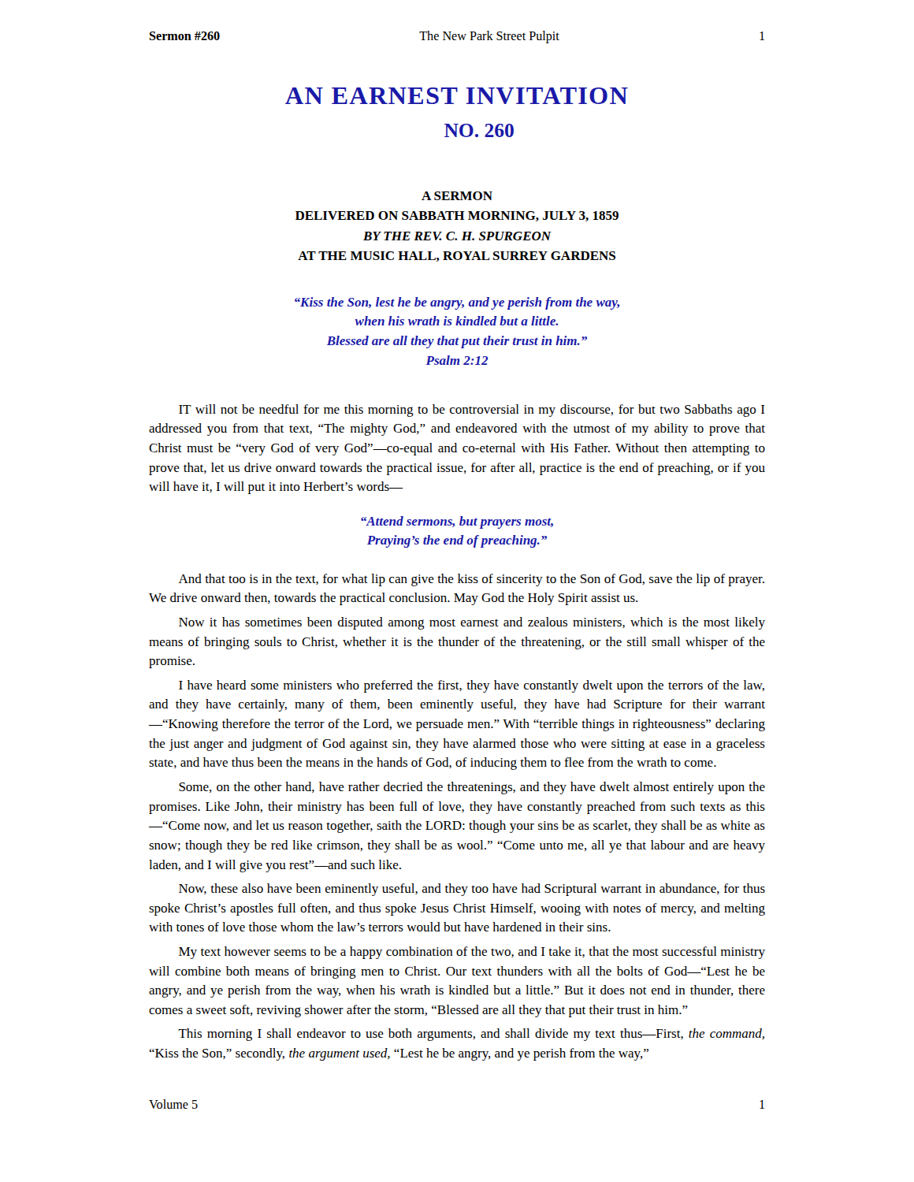Sermon #260 The New Park Street Pulpit 1
AN EARNEST INVITATION
NO. 260
A SERMON
DELIVERED ON SABBATH MORNING, JULY 3, 1859
BY THE REV. C. H. SPURGEON
AT THE MUSIC HALL, ROYAL SURREY GARDENS
“Kiss the Son, lest he be angry, and ye perish from the way,
when his wrath is kindled but a little.
Blessed are all they that put their trust in him.”
Psalm 2:12
IT will not be needful for me this morning to be controversial in my discourse, for but two Sabbaths ago I addressed you from that text, “The mighty God,” and endeavored with the utmost of my ability to prove that Christ must be “very God of very God”—co-equal and co-eternal with His Father. Without then attempting to prove that, let us drive onward towards the practical issue, for after all, practice is the end of preaching, or if you will have it, I will put it into Herbert’s words—
“Attend sermons, but prayers most,
Praying’s the end of preaching.”
And that too is in the text, for what lip can give the kiss of sincerity to the Son of God, save the lip of prayer. We drive onward then, towards the practical conclusion. May God the Holy Spirit assist us.
Now it has sometimes been disputed among most earnest and zealous ministers, which is the most likely means of bringing souls to Christ, whether it is the thunder of the threatening, or the still small whisper of the promise.
I have heard some ministers who preferred the first, they have constantly dwelt upon the terrors of the law, and they have certainly, many of them, been eminently useful, they have had Scripture for their warrant—“Knowing therefore the terror of the Lord, we persuade men.” With “terrible things in righteousness” declaring the just anger and judgment of God against sin, they have alarmed those who were sitting at ease in a graceless state, and have thus been the means in the hands of God, of inducing them to flee from the wrath to come.
Some, on the other hand, have rather decried the threatenings, and they have dwelt almost entirely upon the promises. Like John, their ministry has been full of love, they have constantly preached from such texts as this—“Come now, and let us reason together, saith the LORD: though your sins be as scarlet, they shall be as white as snow; though they be red like crimson, they shall be as wool.” “Come unto me, all ye that labour and are heavy laden, and I will give you rest”—and such like.
Now, these also have been eminently useful, and they too have had Scriptural warrant in abundance, for thus spoke Christ’s apostles full often, and thus spoke Jesus Christ Himself, wooing with notes of mercy, and melting with tones of love those whom the law’s terrors would but have hardened in their sins.
My text however seems to be a happy combination of the two, and I take it, that the most successful ministry will combine both means of bringing men to Christ. Our text thunders with all the bolts of God—“Lest he be angry, and ye perish from the way, when his wrath is kindled but a little.” But it does not end in thunder, there comes a sweet soft, reviving shower after the storm, “Blessed are all they that put their trust in him.”
This morning I shall endeavor to use both arguments, and shall divide my text thus—First, the command, “Kiss the Son,” secondly, the argument used, “Lest he be angry, and ye perish from the way,”
Volume 5 1